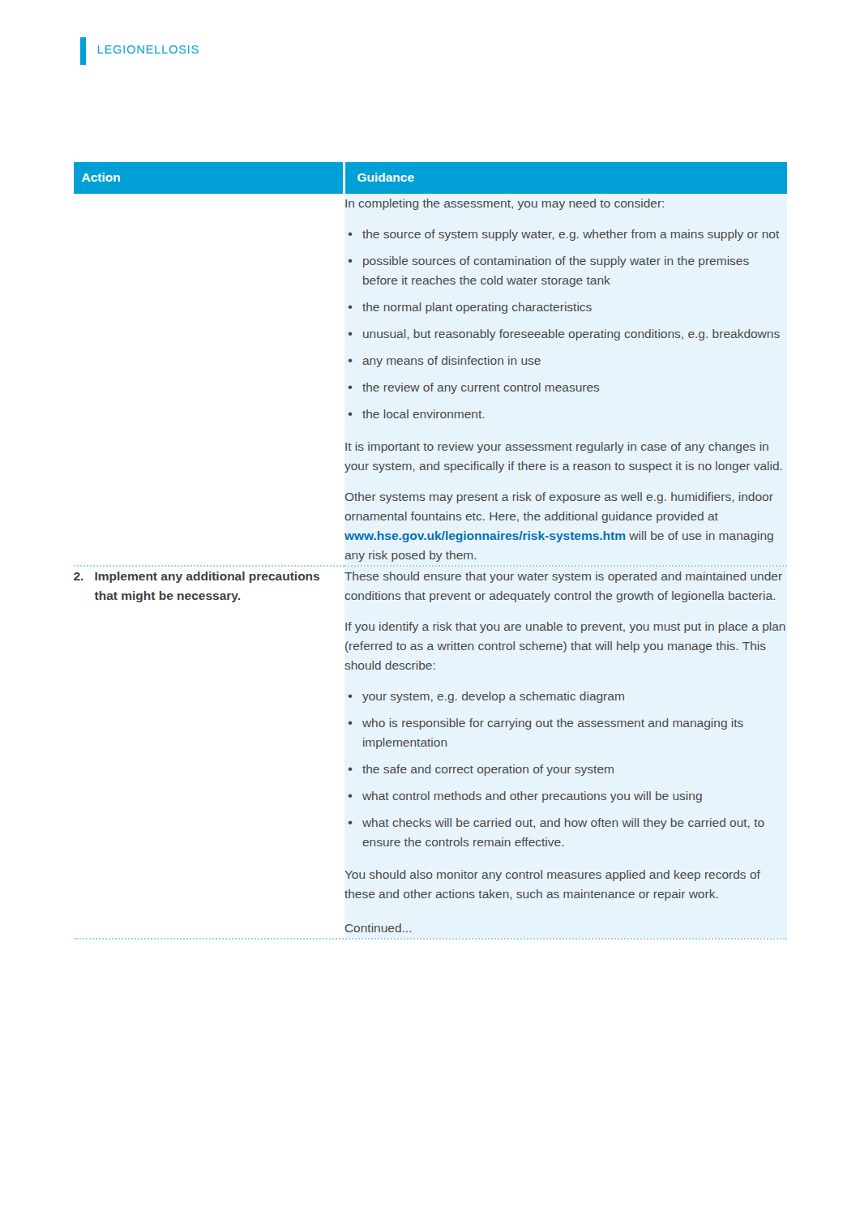Legionellosis
| Action | Guidance |
| --- | --- |
| | In completing the assessment, you may need to consider: the source of system supply water, e.g. whether from a mains supply or not possible sources of contamination of the supply water in the premises before it reaches the cold water storage tank the normal plant operating characteristics unusual, but reasonably foreseeable operating conditions, e.g. breakdowns any means of disinfection in use the review of any current control measures the local environment. It is important to review your assessment regularly in case of any changes in your system, and specifically if there is a reason to suspect it is no longer valid. Other systems may present a risk of exposure as well e.g. humidifiers, indoor ornamental fountains etc. Here, the additional guidance provided at www.hse.gov.uk/legionnaires/risk-systems.htm will be of use in managing any risk posed by them. |
| 2. Implement any additional precautions that might be necessary. | These should ensure that your water system is operated and maintained under conditions that prevent or adequately control the growth of legionella bacteria. If you identify a risk that you are unable to prevent, you must put in place a plan (referred to as a written control scheme) that will help you manage this. This should describe: your system, e.g. develop a schematic diagram who is responsible for carrying out the assessment and managing its implementation the safe and correct operation of your system what control methods and other precautions you will be using what checks will be carried out, and how often will they be carried out, to ensure the controls remain effective. You should also monitor any control measures applied and keep records of these and other actions taken, such as maintenance or repair work. Continued... |